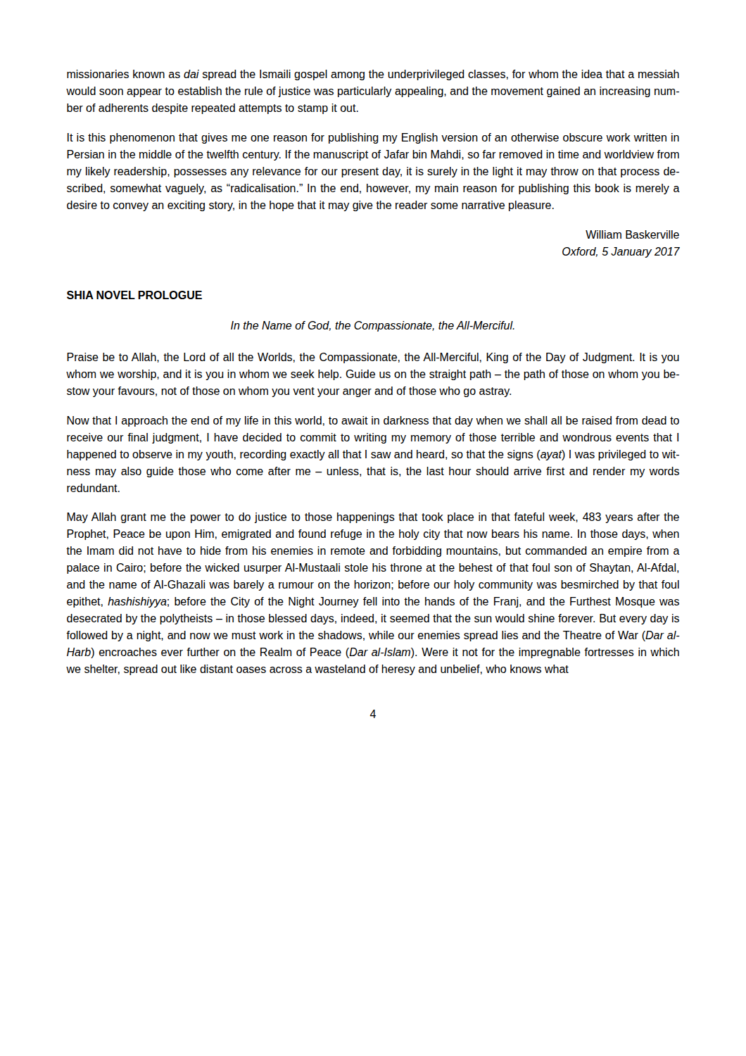missionaries known as dai spread the Ismaili gospel among the underprivileged classes, for whom the idea that a messiah would soon appear to establish the rule of justice was particularly appealing, and the movement gained an increasing number of adherents despite repeated attempts to stamp it out.
It is this phenomenon that gives me one reason for publishing my English version of an otherwise obscure work written in Persian in the middle of the twelfth century. If the manuscript of Jafar bin Mahdi, so far removed in time and worldview from my likely readership, possesses any relevance for our present day, it is surely in the light it may throw on that process described, somewhat vaguely, as “radicalisation.” In the end, however, my main reason for publishing this book is merely a desire to convey an exciting story, in the hope that it may give the reader some narrative pleasure.
William Baskerville
Oxford, 5 January 2017
SHIA NOVEL PROLOGUE
In the Name of God, the Compassionate, the All-Merciful.
Praise be to Allah, the Lord of all the Worlds, the Compassionate, the All-Merciful, King of the Day of Judgment. It is you whom we worship, and it is you in whom we seek help. Guide us on the straight path – the path of those on whom you bestow your favours, not of those on whom you vent your anger and of those who go astray.
Now that I approach the end of my life in this world, to await in darkness that day when we shall all be raised from dead to receive our final judgment, I have decided to commit to writing my memory of those terrible and wondrous events that I happened to observe in my youth, recording exactly all that I saw and heard, so that the signs (ayat) I was privileged to witness may also guide those who come after me – unless, that is, the last hour should arrive first and render my words redundant.
May Allah grant me the power to do justice to those happenings that took place in that fateful week, 483 years after the Prophet, Peace be upon Him, emigrated and found refuge in the holy city that now bears his name. In those days, when the Imam did not have to hide from his enemies in remote and forbidding mountains, but commanded an empire from a palace in Cairo; before the wicked usurper Al-Mustaali stole his throne at the behest of that foul son of Shaytan, Al-Afdal, and the name of Al-Ghazali was barely a rumour on the horizon; before our holy community was besmirched by that foul epithet, hashishiyya; before the City of the Night Journey fell into the hands of the Franj, and the Furthest Mosque was desecrated by the polytheists – in those blessed days, indeed, it seemed that the sun would shine forever. But every day is followed by a night, and now we must work in the shadows, while our enemies spread lies and the Theatre of War (Dar al-Harb) encroaches ever further on the Realm of Peace (Dar al-Islam). Were it not for the impregnable fortresses in which we shelter, spread out like distant oases across a wasteland of heresy and unbelief, who knows what
4